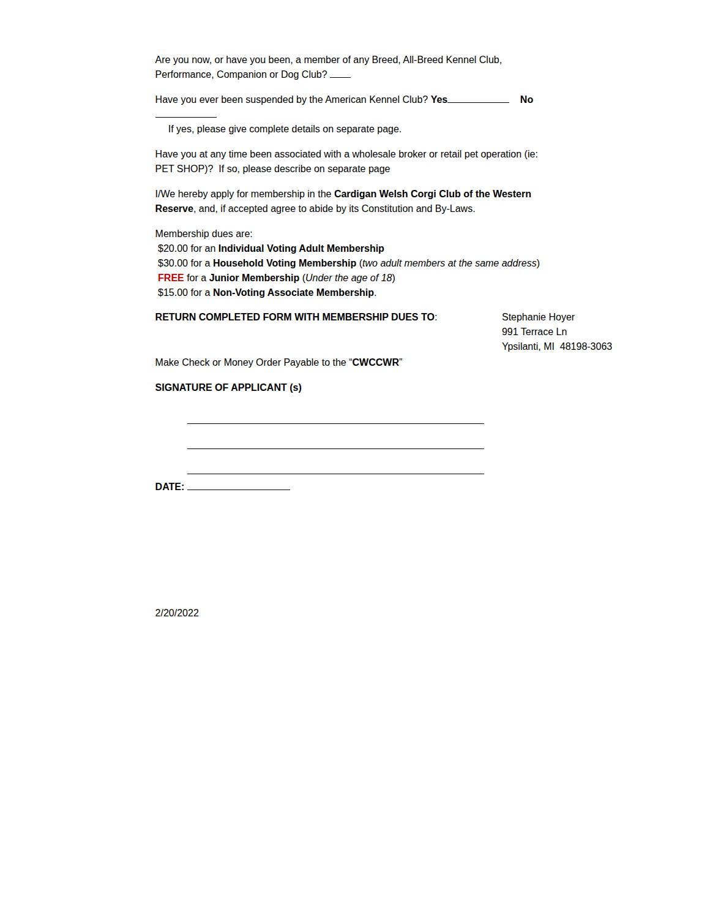Are you now, or have you been, a member of any Breed, All-Breed Kennel Club, Performance, Companion or Dog Club?
Have you ever been suspended by the American Kennel Club? Yes No
If yes, please give complete details on separate page.
Have you at any time been associated with a wholesale broker or retail pet operation (ie: PET SHOP)? If so, please describe on separate page
I/We hereby apply for membership in the Cardigan Welsh Corgi Club of the Western Reserve, and, if accepted agree to abide by its Constitution and By-Laws.
Membership dues are:
$20.00 for an Individual Voting Adult Membership
$30.00 for a Household Voting Membership (two adult members at the same address)
FREE for a Junior Membership (Under the age of 18)
$15.00 for a Non-Voting Associate Membership.
RETURN COMPLETED FORM WITH MEMBERSHIP DUES TO:
Stephanie Hoyer 991 Terrace Ln Ypsilanti, MI 48198-3063
Make Check or Money Order Payable to the “CWCCWR”
SIGNATURE OF APPLICANT (s)
DATE:
2/20/2022